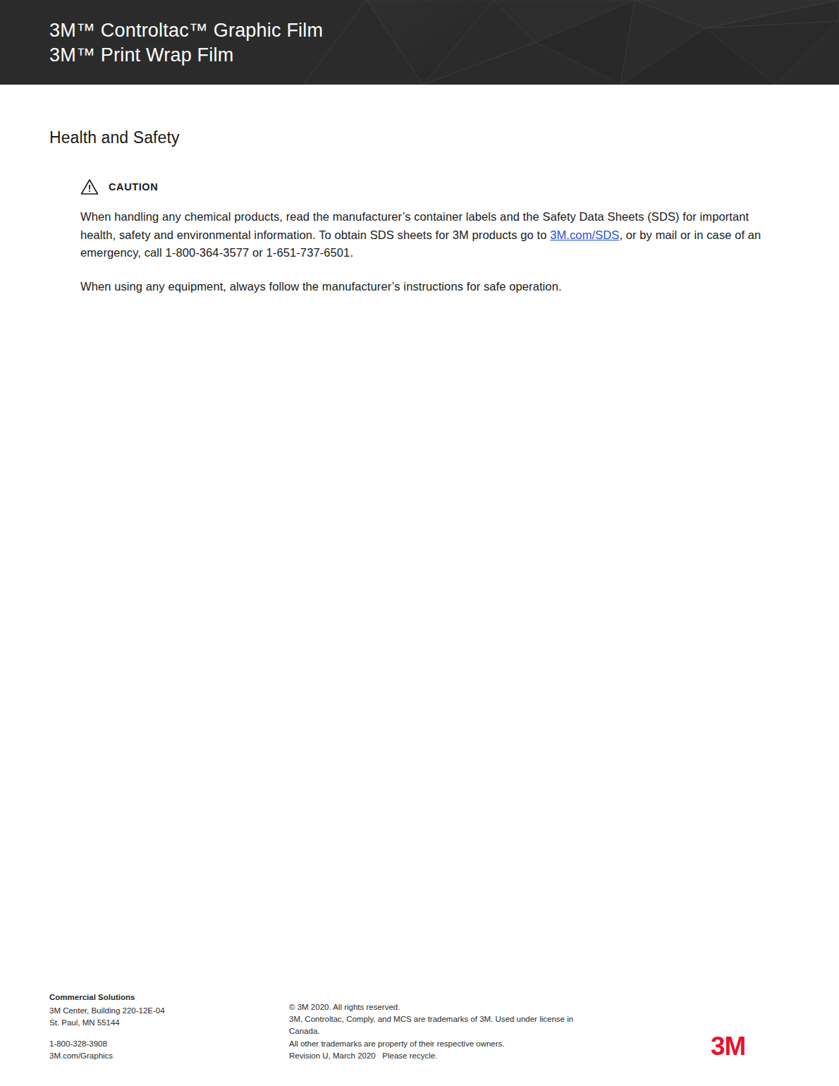3M™ Controltac™ Graphic Film
3M™ Print Wrap Film
Health and Safety
CAUTION
When handling any chemical products, read the manufacturer’s container labels and the Safety Data Sheets (SDS) for important health, safety and environmental information. To obtain SDS sheets for 3M products go to 3M.com/SDS, or by mail or in case of an emergency, call 1-800-364-3577 or 1-651-737-6501.
When using any equipment, always follow the manufacturer’s instructions for safe operation.
Commercial Solutions
3M Center, Building 220-12E-04
St. Paul, MN 55144
1-800-328-3908
3M.com/Graphics
© 3M 2020. All rights reserved.
3M, Controltac, Comply, and MCS are trademarks of 3M. Used under license in Canada.
All other trademarks are property of their respective owners.
Revision U, March 2020 Please recycle.
3M